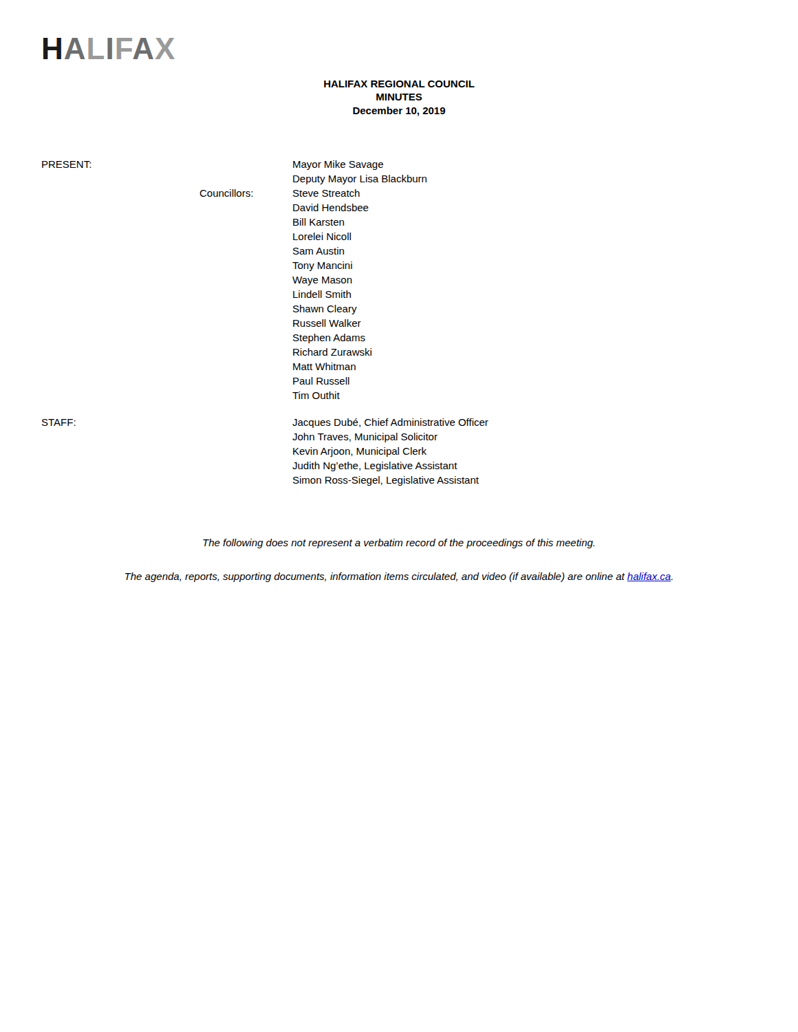HALIFAX
HALIFAX REGIONAL COUNCIL
MINUTES
December 10, 2019
| PRESENT: | | Mayor Mike Savage |
| | | Deputy Mayor Lisa Blackburn |
| | Councillors: | Steve Streatch |
| | | David Hendsbee |
| | | Bill Karsten |
| | | Lorelei Nicoll |
| | | Sam Austin |
| | | Tony Mancini |
| | | Waye Mason |
| | | Lindell Smith |
| | | Shawn Cleary |
| | | Russell Walker |
| | | Stephen Adams |
| | | Richard Zurawski |
| | | Matt Whitman |
| | | Paul Russell |
| | | Tim Outhit |
| STAFF: | | Jacques Dubé, Chief Administrative Officer |
| | | John Traves, Municipal Solicitor |
| | | Kevin Arjoon, Municipal Clerk |
| | | Judith Ng’ethe, Legislative Assistant |
| | | Simon Ross-Siegel, Legislative Assistant |
The following does not represent a verbatim record of the proceedings of this meeting.
The agenda, reports, supporting documents, information items circulated, and video (if available) are online at halifax.ca.